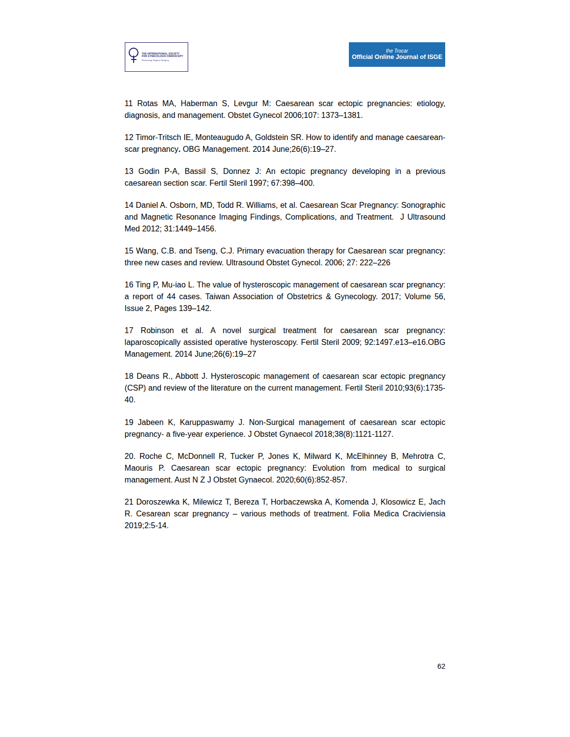The International Society
for Gynecologic Endoscopy Promoting Vaginal Surgery
the Trocar
Official Online Journal of ISGE
11 Rotas MA, Haberman S, Levgur M: Caesarean scar ectopic pregnancies: etiology, diagnosis, and management. Obstet Gynecol 2006;107: 1373–1381.
12 Timor-Tritsch IE, Monteaugudo A, Goldstein SR. How to identify and manage caesarean-scar pregnancy. OBG Management. 2014 June;26(6):19–27.
13 Godin P-A, Bassil S, Donnez J: An ectopic pregnancy developing in a previous caesarean section scar. Fertil Steril 1997; 67:398–400.
14 Daniel A. Osborn, MD, Todd R. Williams, et al. Caesarean Scar Pregnancy: Sonographic and Magnetic Resonance Imaging Findings, Complications, and Treatment. J Ultrasound Med 2012; 31:1449–1456.
15 Wang, C.B. and Tseng, C.J. Primary evacuation therapy for Caesarean scar pregnancy: three new cases and review. Ultrasound Obstet Gynecol. 2006; 27: 222–226
16 Ting P, Mu-iao L. The value of hysteroscopic management of caesarean scar pregnancy: a report of 44 cases. Taiwan Association of Obstetrics & Gynecology. 2017; Volume 56, Issue 2, Pages 139–142.
17 Robinson et al. A novel surgical treatment for caesarean scar pregnancy: laparoscopically assisted operative hysteroscopy. Fertil Steril 2009; 92:1497.e13–e16.OBG Management. 2014 June;26(6):19–27
18 Deans R., Abbott J. Hysteroscopic management of caesarean scar ectopic pregnancy (CSP) and review of the literature on the current management. Fertil Steril 2010;93(6):1735-40.
19 Jabeen K, Karuppaswamy J. Non-Surgical management of caesarean scar ectopic pregnancy- a five-year experience. J Obstet Gynaecol 2018;38(8):1121-1127.
20. Roche C, McDonnell R, Tucker P, Jones K, Milward K, McElhinney B, Mehrotra C, Maouris P. Caesarean scar ectopic pregnancy: Evolution from medical to surgical management. Aust N Z J Obstet Gynaecol. 2020;60(6):852-857.
21 Doroszewka K, Milewicz T, Bereza T, Horbaczewska A, Komenda J, Klosowicz E, Jach R. Cesarean scar pregnancy – various methods of treatment. Folia Medica Craciviensia 2019;2:5-14.
62